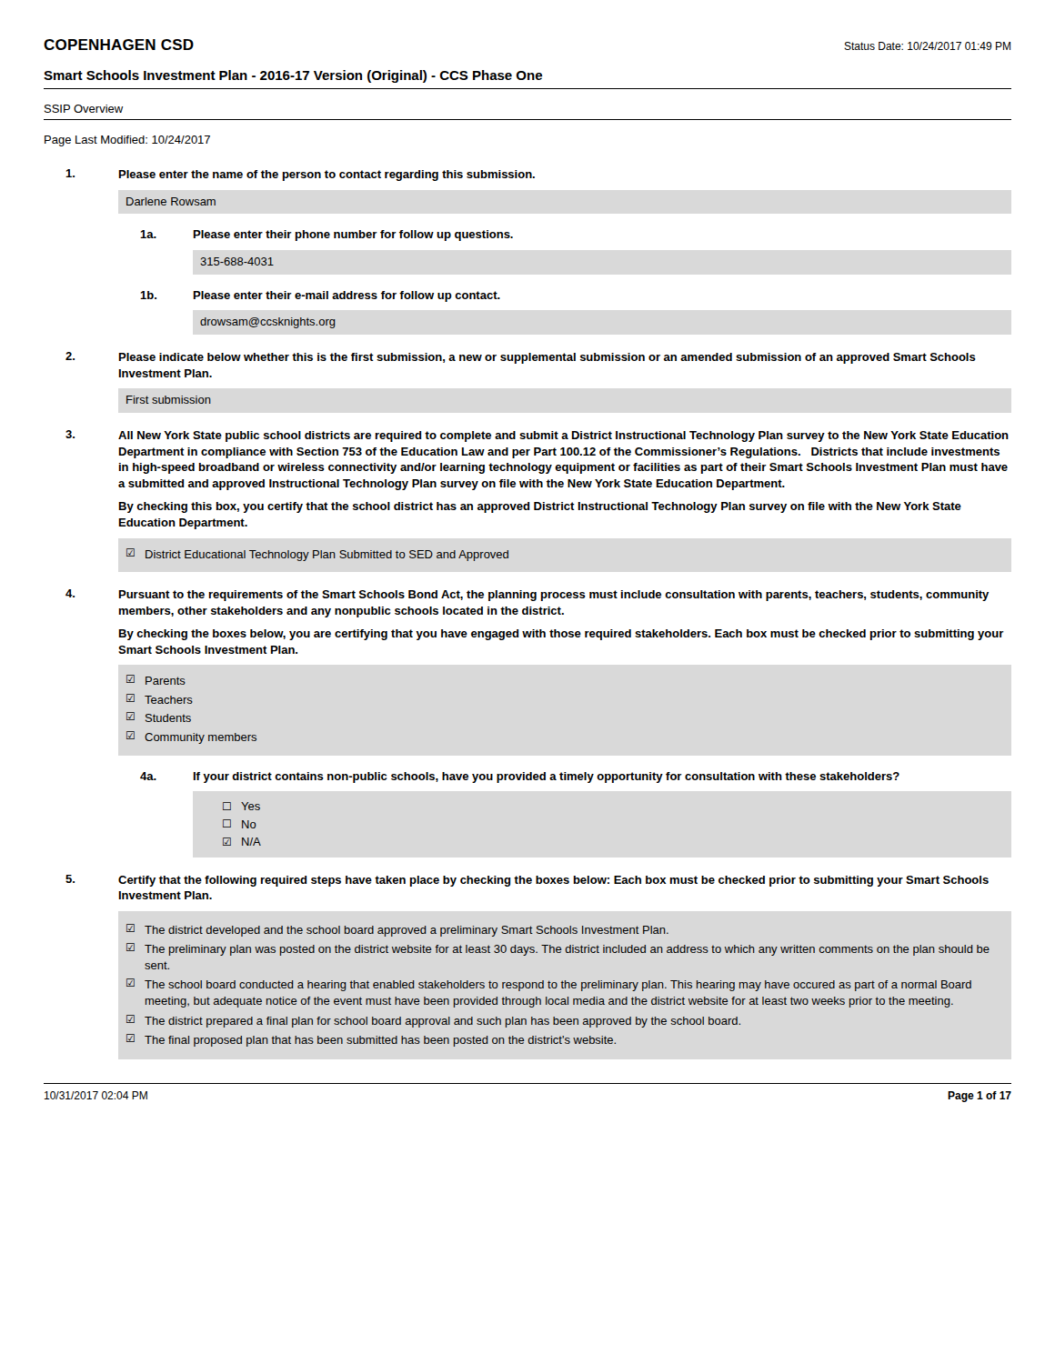COPENHAGEN CSD Status Date: 10/24/2017 01:49 PM
Smart Schools Investment Plan - 2016-17 Version (Original) - CCS Phase One
SSIP Overview
Page Last Modified: 10/24/2017
1.
Please enter the name of the person to contact regarding this submission.
Darlene Rowsam
1a.
Please enter their phone number for follow up questions.
315-688-4031
1b.
Please enter their e-mail address for follow up contact.
drowsam@ccsknights.org
2.
Please indicate below whether this is the first submission, a new or supplemental submission or an amended submission of an approved Smart Schools Investment Plan.
First submission
3.
All New York State public school districts are required to complete and submit a District Instructional Technology Plan survey to the New York State Education Department in compliance with Section 753 of the Education Law and per Part 100.12 of the Commissioner’s Regulations. Districts that include investments in high-speed broadband or wireless connectivity and/or learning technology equipment or facilities as part of their Smart Schools Investment Plan must have a submitted and approved Instructional Technology Plan survey on file with the New York State Education Department.
By checking this box, you certify that the school district has an approved District Instructional Technology Plan survey on file with the New York State Education Department.
☑District Educational Technology Plan Submitted to SED and Approved
4.
Pursuant to the requirements of the Smart Schools Bond Act, the planning process must include consultation with parents, teachers, students, community members, other stakeholders and any nonpublic schools located in the district.
By checking the boxes below, you are certifying that you have engaged with those required stakeholders. Each box must be checked prior to submitting your Smart Schools Investment Plan.
☑Parents
☑Teachers
☑Students
☑Community members
4a.
If your district contains non-public schools, have you provided a timely opportunity for consultation with these stakeholders?
☐Yes
☐No
☑N/A
5.
Certify that the following required steps have taken place by checking the boxes below: Each box must be checked prior to submitting your Smart Schools Investment Plan.
☑The district developed and the school board approved a preliminary Smart Schools Investment Plan.
☑The preliminary plan was posted on the district website for at least 30 days. The district included an address to which any written comments on the plan should be sent.
☑The school board conducted a hearing that enabled stakeholders to respond to the preliminary plan. This hearing may have occured as part of a normal Board meeting, but adequate notice of the event must have been provided through local media and the district website for at least two weeks prior to the meeting.
☑The district prepared a final plan for school board approval and such plan has been approved by the school board.
☑The final proposed plan that has been submitted has been posted on the district's website.
10/31/2017 02:04 PM Page 1 of 17